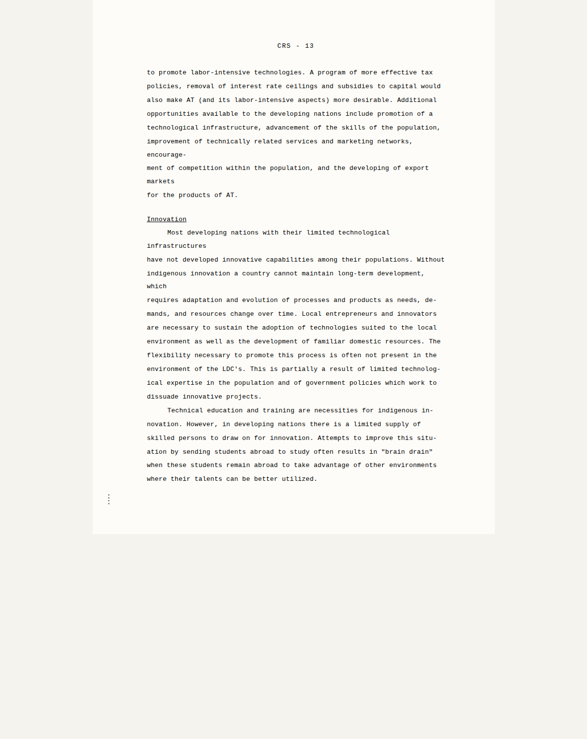CRS - 13
to promote labor-intensive technologies. A program of more effective tax
policies, removal of interest rate ceilings and subsidies to capital would
also make AT (and its labor-intensive aspects) more desirable. Additional
opportunities available to the developing nations include promotion of a
technological infrastructure, advancement of the skills of the population,
improvement of technically related services and marketing networks, encourage-
ment of competition within the population, and the developing of export markets
for the products of AT.
Innovation
Most developing nations with their limited technological infrastructures
have not developed innovative capabilities among their populations. Without
indigenous innovation a country cannot maintain long-term development, which
requires adaptation and evolution of processes and products as needs, de-
mands, and resources change over time. Local entrepreneurs and innovators
are necessary to sustain the adoption of technologies suited to the local
environment as well as the development of familiar domestic resources. The
flexibility necessary to promote this process is often not present in the
environment of the LDC's. This is partially a result of limited technolog-
ical expertise in the population and of government policies which work to
dissuade innovative projects.
Technical education and training are necessities for indigenous in-
novation. However, in developing nations there is a limited supply of
skilled persons to draw on for innovation. Attempts to improve this situ-
ation by sending students abroad to study often results in "brain drain"
when these students remain abroad to take advantage of other environments
where their talents can be better utilized.
••••